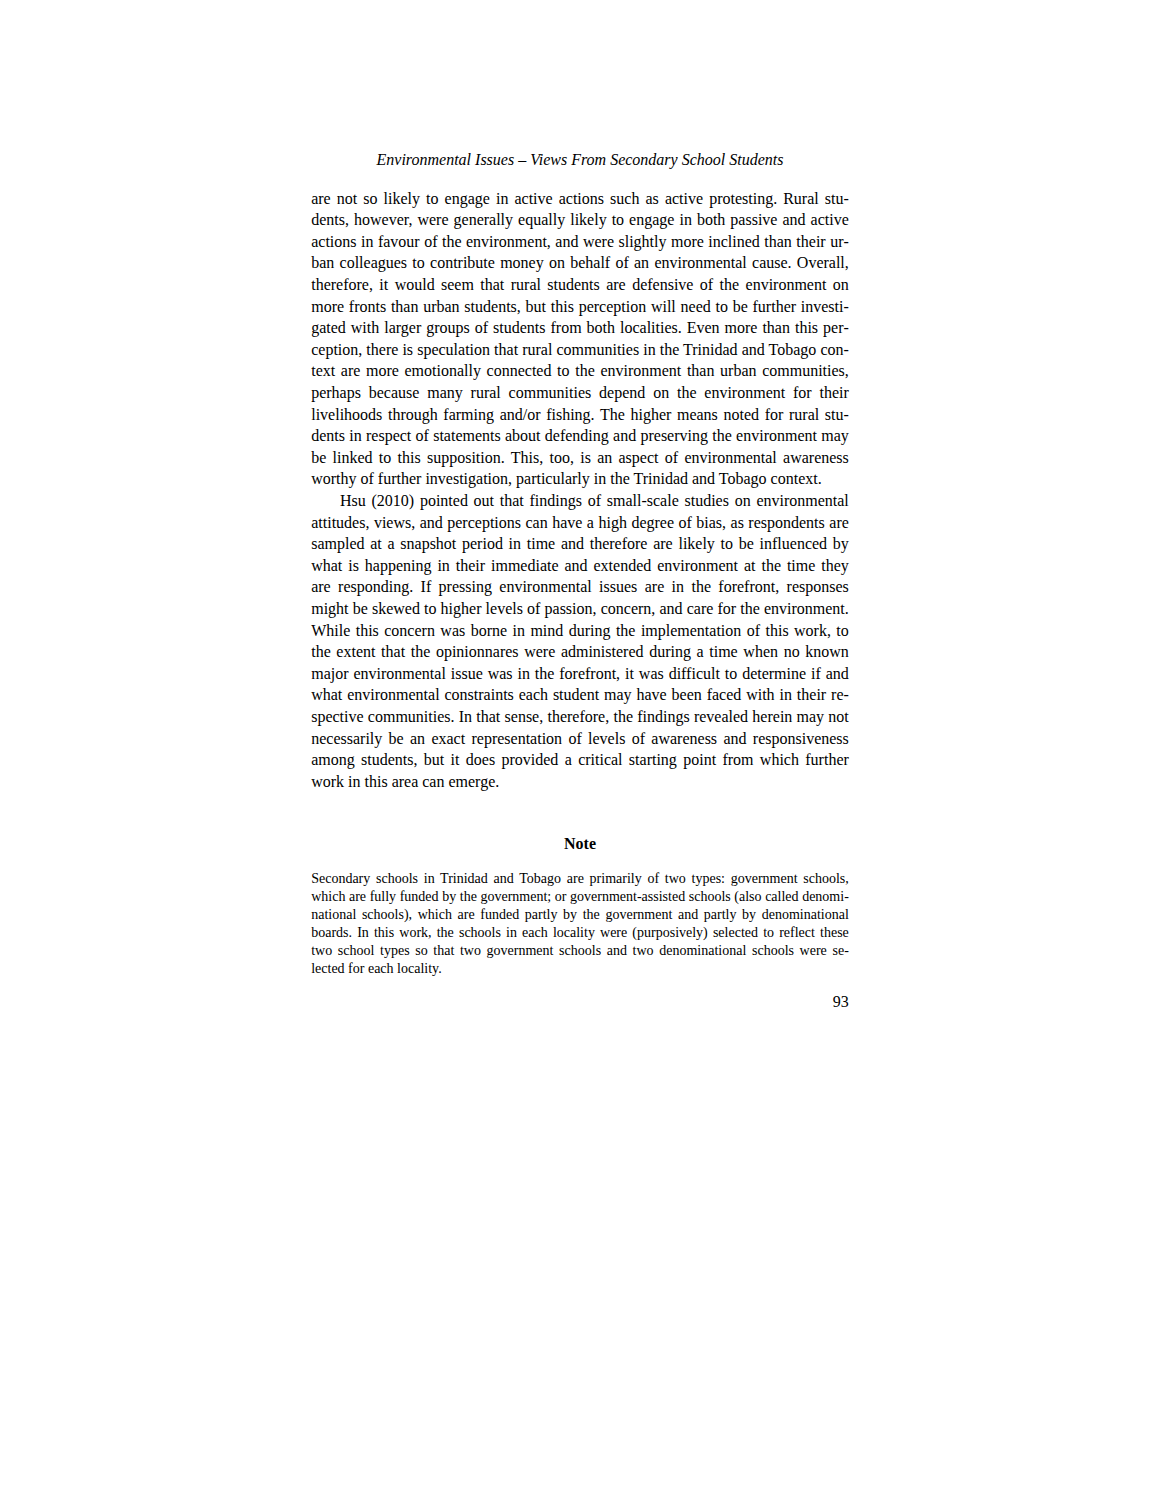Environmental Issues – Views From Secondary School Students
are not so likely to engage in active actions such as active protesting. Rural students, however, were generally equally likely to engage in both passive and active actions in favour of the environment, and were slightly more inclined than their urban colleagues to contribute money on behalf of an environmental cause. Overall, therefore, it would seem that rural students are defensive of the environment on more fronts than urban students, but this perception will need to be further investigated with larger groups of students from both localities. Even more than this perception, there is speculation that rural communities in the Trinidad and Tobago context are more emotionally connected to the environment than urban communities, perhaps because many rural communities depend on the environment for their livelihoods through farming and/or fishing. The higher means noted for rural students in respect of statements about defending and preserving the environment may be linked to this supposition. This, too, is an aspect of environmental awareness worthy of further investigation, particularly in the Trinidad and Tobago context.
Hsu (2010) pointed out that findings of small-scale studies on environmental attitudes, views, and perceptions can have a high degree of bias, as respondents are sampled at a snapshot period in time and therefore are likely to be influenced by what is happening in their immediate and extended environment at the time they are responding. If pressing environmental issues are in the forefront, responses might be skewed to higher levels of passion, concern, and care for the environment. While this concern was borne in mind during the implementation of this work, to the extent that the opinionnares were administered during a time when no known major environmental issue was in the forefront, it was difficult to determine if and what environmental constraints each student may have been faced with in their respective communities. In that sense, therefore, the findings revealed herein may not necessarily be an exact representation of levels of awareness and responsiveness among students, but it does provided a critical starting point from which further work in this area can emerge.
Note
Secondary schools in Trinidad and Tobago are primarily of two types: government schools, which are fully funded by the government; or government-assisted schools (also called denominational schools), which are funded partly by the government and partly by denominational boards. In this work, the schools in each locality were (purposively) selected to reflect these two school types so that two government schools and two denominational schools were selected for each locality.
93